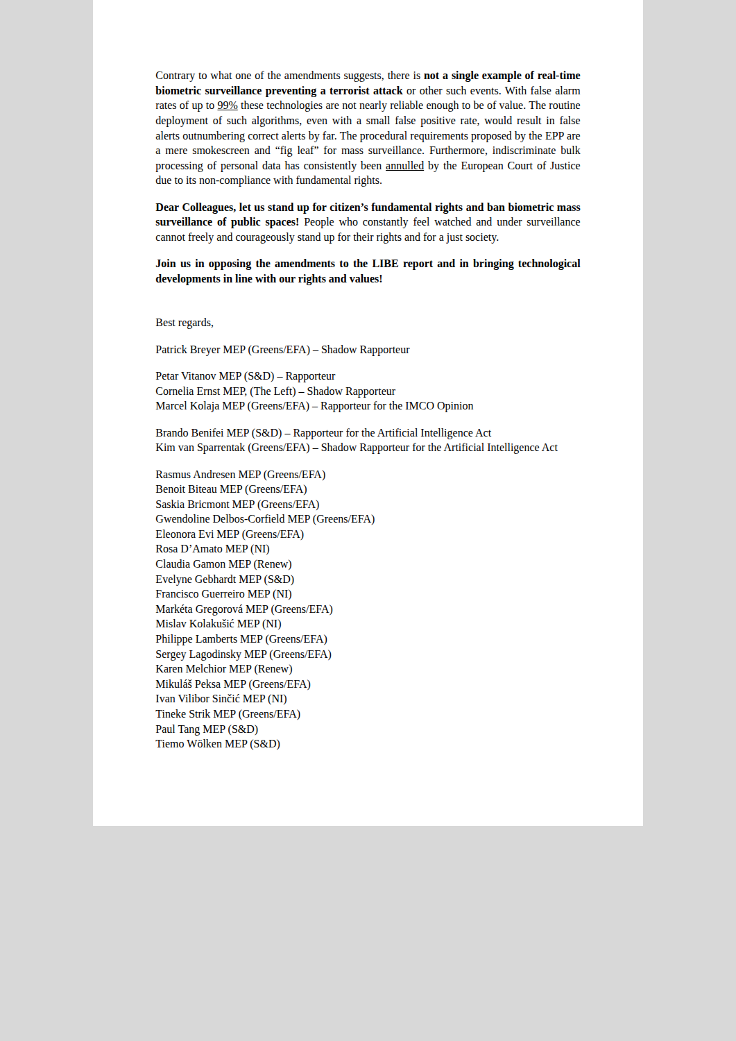Contrary to what one of the amendments suggests, there is not a single example of real-time biometric surveillance preventing a terrorist attack or other such events. With false alarm rates of up to 99% these technologies are not nearly reliable enough to be of value. The routine deployment of such algorithms, even with a small false positive rate, would result in false alerts outnumbering correct alerts by far. The procedural requirements proposed by the EPP are a mere smokescreen and “fig leaf” for mass surveillance. Furthermore, indiscriminate bulk processing of personal data has consistently been annulled by the European Court of Justice due to its non-compliance with fundamental rights.
Dear Colleagues, let us stand up for citizen’s fundamental rights and ban biometric mass surveillance of public spaces! People who constantly feel watched and under surveillance cannot freely and courageously stand up for their rights and for a just society.
Join us in opposing the amendments to the LIBE report and in bringing technological developments in line with our rights and values!
Best regards,
Patrick Breyer MEP (Greens/EFA) – Shadow Rapporteur
Petar Vitanov MEP (S&D) – Rapporteur
Cornelia Ernst MEP, (The Left) – Shadow Rapporteur
Marcel Kolaja MEP (Greens/EFA) – Rapporteur for the IMCO Opinion
Brando Benifei MEP (S&D) – Rapporteur for the Artificial Intelligence Act
Kim van Sparrentak (Greens/EFA) – Shadow Rapporteur for the Artificial Intelligence Act
Rasmus Andresen MEP (Greens/EFA)
Benoit Biteau MEP (Greens/EFA)
Saskia Bricmont MEP (Greens/EFA)
Gwendoline Delbos-Corfield MEP (Greens/EFA)
Eleonora Evi MEP (Greens/EFA)
Rosa D’Amato MEP (NI)
Claudia Gamon MEP (Renew)
Evelyne Gebhardt MEP (S&D)
Francisco Guerreiro MEP (NI)
Markéta Gregorová MEP (Greens/EFA)
Mislav Kolakušić MEP (NI)
Philippe Lamberts MEP (Greens/EFA)
Sergey Lagodinsky MEP (Greens/EFA)
Karen Melchior MEP (Renew)
Mikuláš Peksa MEP (Greens/EFA)
Ivan Vilibor Sinčić MEP (NI)
Tineke Strik MEP (Greens/EFA)
Paul Tang MEP (S&D)
Tiemo Wölken MEP (S&D)